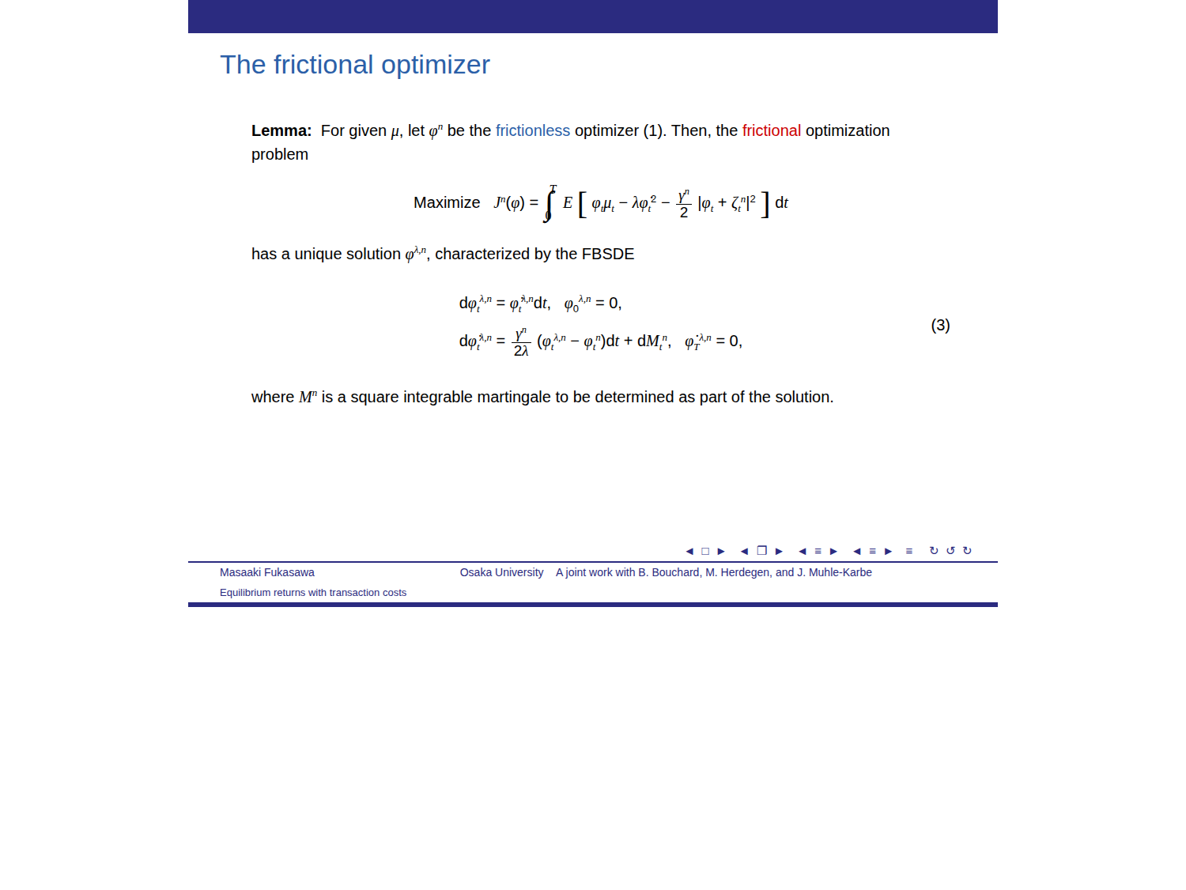The frictional optimizer
Lemma: For given μ, let φn be the frictionless optimizer (1). Then, the frictional optimization problem
Maximize Jn(φ) = ∫T 0 E [ φtμt − λφ̇t2 − γn 2 |φt + ζtn|2 ] dt
has a unique solution φλ,n, characterized by the FBSDE
dφtλ,n = φ̇tλ,ndt, φ0λ,n = 0,
dφ̇tλ,n = γn 2λ (φtλ,n − φtn)dt + dMtn, φ̇Tλ,n = 0,
(3)
where Mn is a square integrable martingale to be determined as part of the solution.
◄ □ ► ◄ ❐ ► ◄ ≡ ► ◄ ≡ ► ≡ ↻ ↺ ↻
Masaaki Fukasawa Osaka University A joint work with B. Bouchard, M. Herdegen, and J. Muhle-Karbe
Equilibrium returns with transaction costs